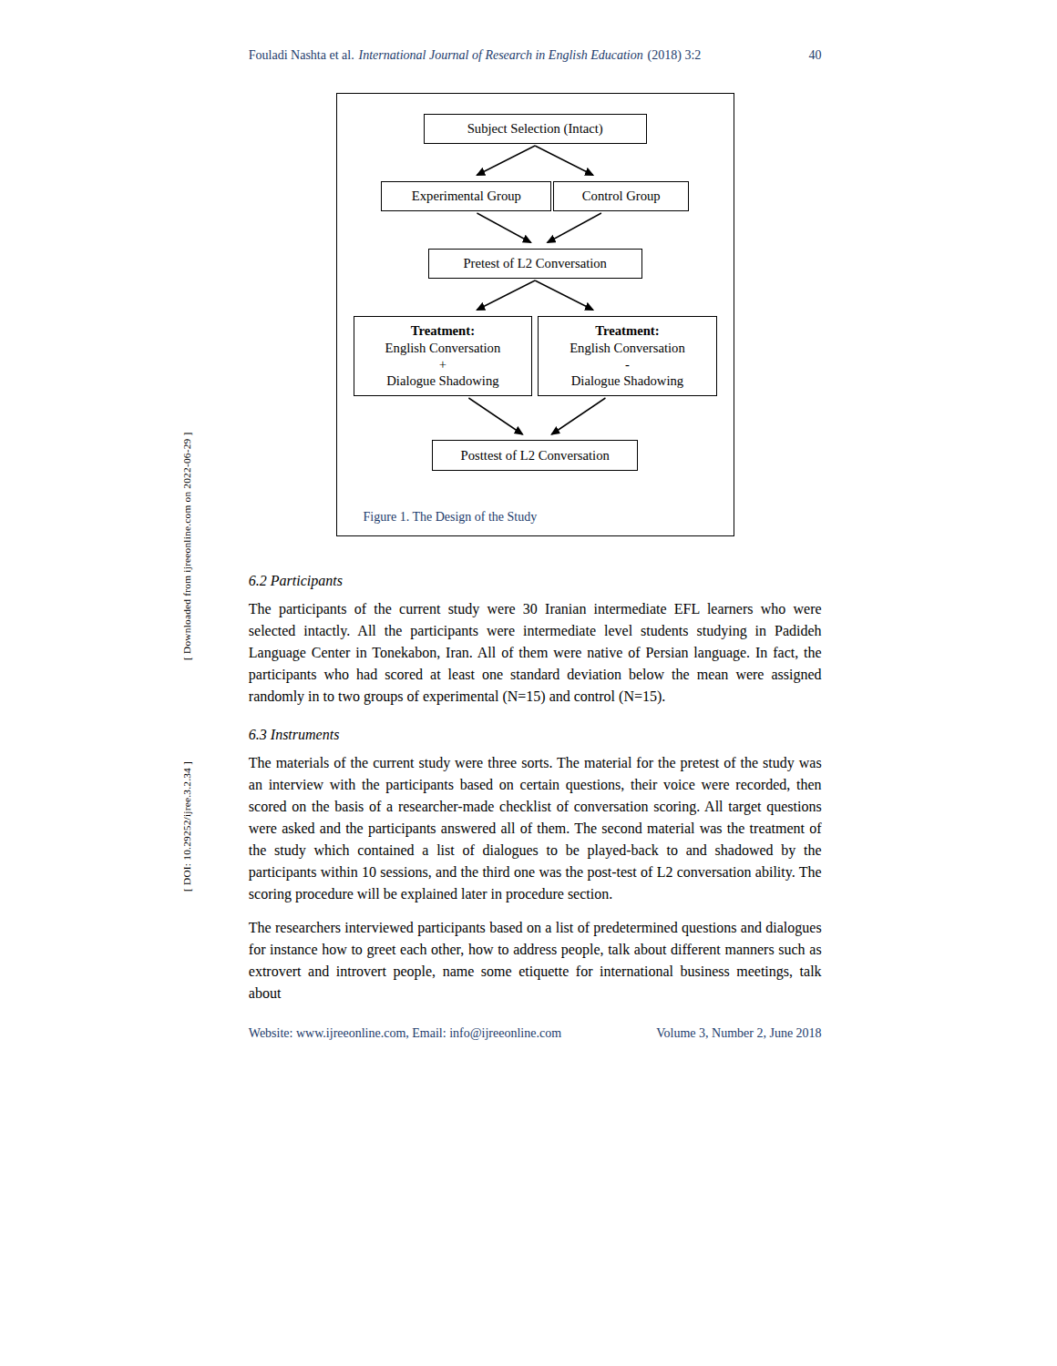[ Downloaded from ijreeonline.com on 2022-06-29 ]
[ DOI: 10.29252/ijree.3.2.34 ]
Fouladi Nashta et al. International Journal of Research in English Education (2018) 3:2 40
Subject Selection (Intact)
Experimental Group
Control Group
Pretest of L2 Conversation
Treatment: English Conversation + Dialogue Shadowing
Treatment: English Conversation - Dialogue Shadowing
Posttest of L2 Conversation
Figure 1. The Design of the Study
6.2 Participants
The participants of the current study were 30 Iranian intermediate EFL learners who were selected intactly. All the participants were intermediate level students studying in Padideh Language Center in Tonekabon, Iran. All of them were native of Persian language. In fact, the participants who had scored at least one standard deviation below the mean were assigned randomly in to two groups of experimental (N=15) and control (N=15).
6.3 Instruments
The materials of the current study were three sorts. The material for the pretest of the study was an interview with the participants based on certain questions, their voice were recorded, then scored on the basis of a researcher-made checklist of conversation scoring. All target questions were asked and the participants answered all of them. The second material was the treatment of the study which contained a list of dialogues to be played-back to and shadowed by the participants within 10 sessions, and the third one was the post-test of L2 conversation ability. The scoring procedure will be explained later in procedure section.
The researchers interviewed participants based on a list of predetermined questions and dialogues for instance how to greet each other, how to address people, talk about different manners such as extrovert and introvert people, name some etiquette for international business meetings, talk about
Website: www.ijreeonline.com, Email: info@ijreeonline.com
Volume 3, Number 2, June 2018